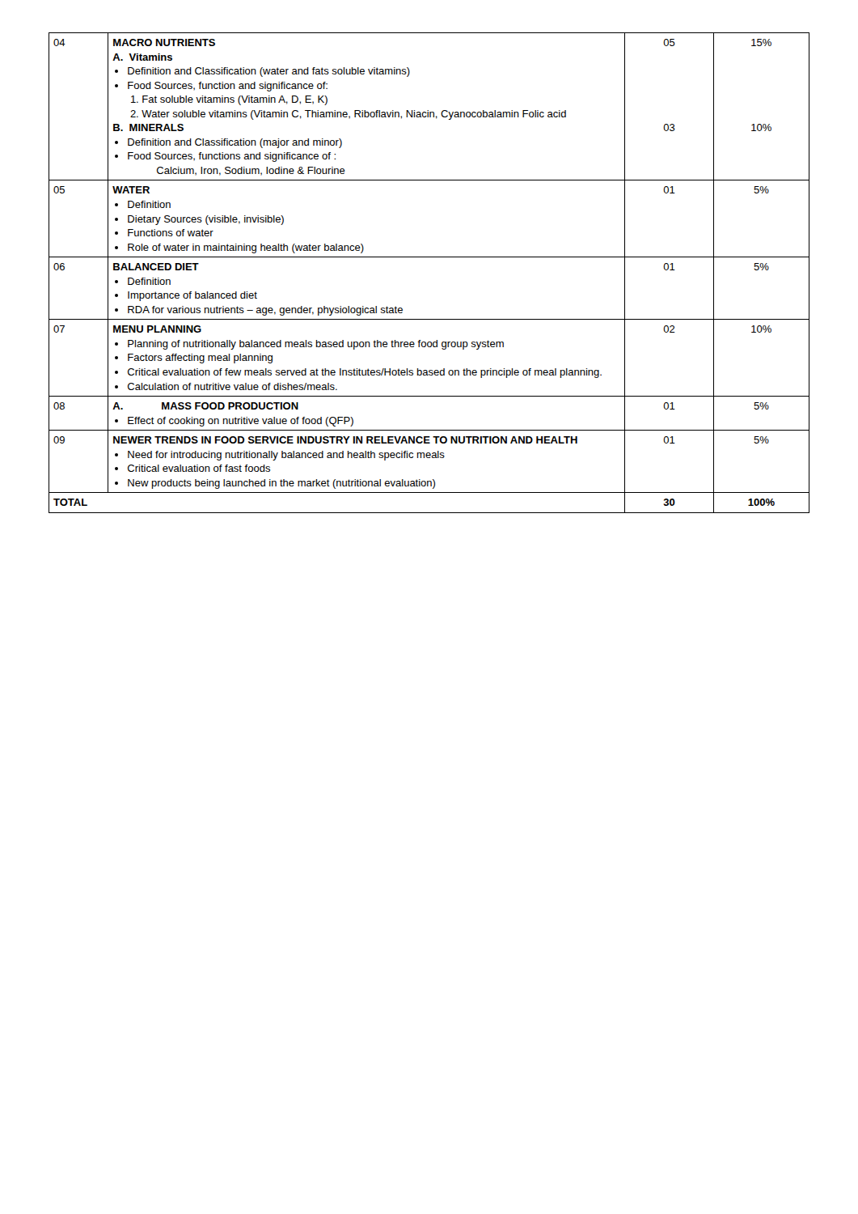| 04 | MACRO NUTRIENTS A. Vitamins Definition and Classification (water and fats soluble vitamins) Food Sources, function and significance of: Fat soluble vitamins (Vitamin A, D, E, K) Water soluble vitamins (Vitamin C, Thiamine, Riboflavin, Niacin, Cyanocobalamin Folic acid B. MINERALS Definition and Classification (major and minor) Food Sources, functions and significance of : Calcium, Iron, Sodium, Iodine & Flourine | 05 03 | 15% 10% |
| 05 | WATER Definition Dietary Sources (visible, invisible) Functions of water Role of water in maintaining health (water balance) | 01 | 5% |
| 06 | BALANCED DIET Definition Importance of balanced diet RDA for various nutrients – age, gender, physiological state | 01 | 5% |
| 07 | MENU PLANNING Planning of nutritionally balanced meals based upon the three food group system Factors affecting meal planning Critical evaluation of few meals served at the Institutes/Hotels based on the principle of meal planning. Calculation of nutritive value of dishes/meals. | 02 | 10% |
| 08 | A. MASS FOOD PRODUCTION Effect of cooking on nutritive value of food (QFP) | 01 | 5% |
| 09 | NEWER TRENDS IN FOOD SERVICE INDUSTRY IN RELEVANCE TO NUTRITION AND HEALTH Need for introducing nutritionally balanced and health specific meals Critical evaluation of fast foods New products being launched in the market (nutritional evaluation) | 01 | 5% |
| TOTAL | 30 | 100% |